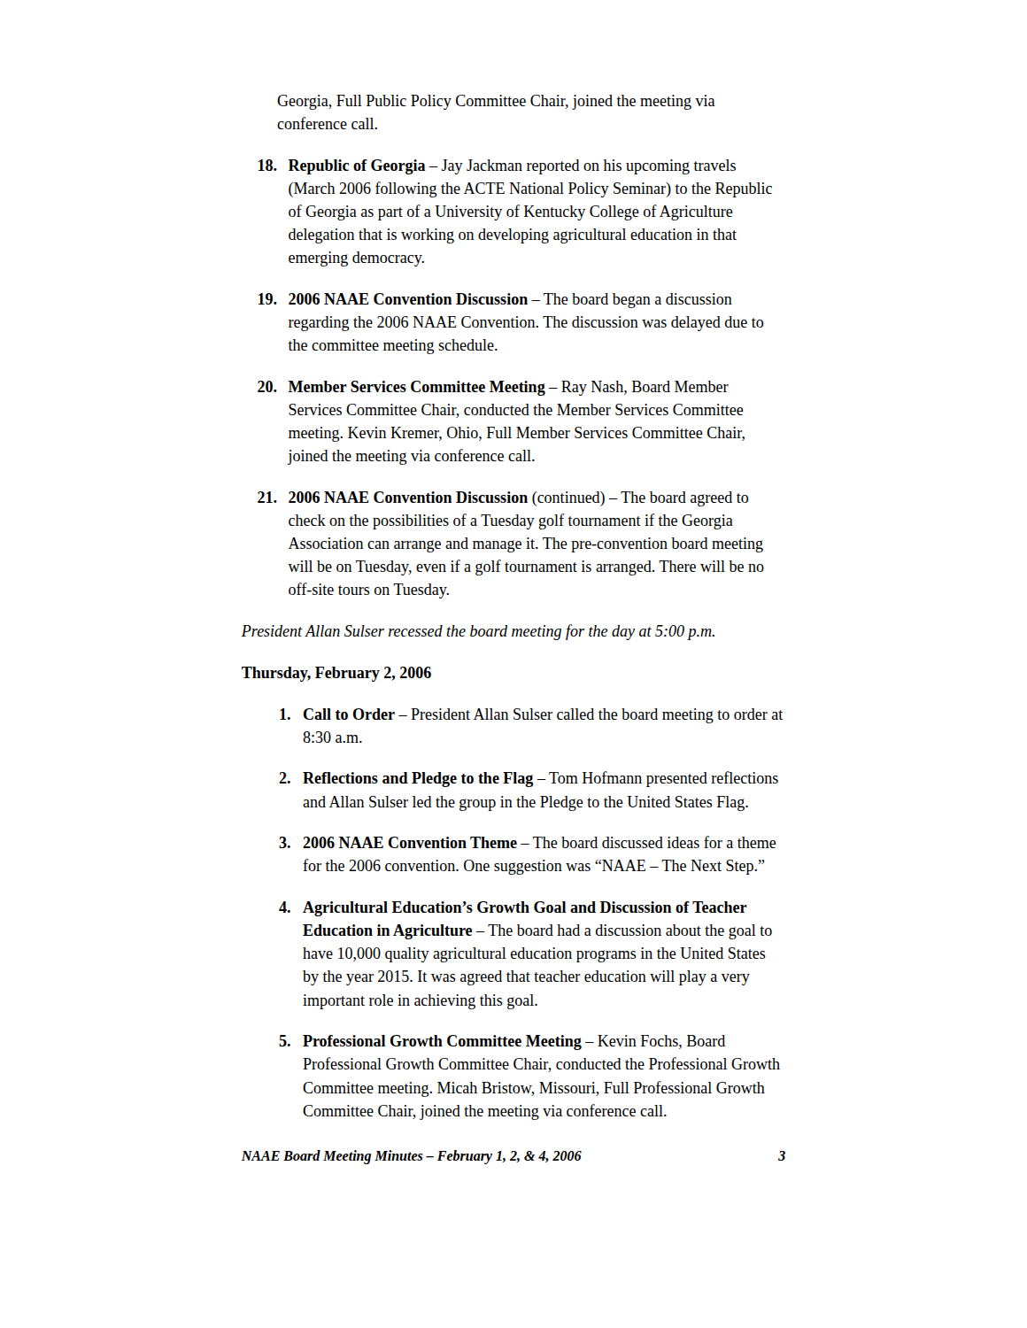Georgia, Full Public Policy Committee Chair, joined the meeting via conference call.
18. Republic of Georgia – Jay Jackman reported on his upcoming travels (March 2006 following the ACTE National Policy Seminar) to the Republic of Georgia as part of a University of Kentucky College of Agriculture delegation that is working on developing agricultural education in that emerging democracy.
19. 2006 NAAE Convention Discussion – The board began a discussion regarding the 2006 NAAE Convention. The discussion was delayed due to the committee meeting schedule.
20. Member Services Committee Meeting – Ray Nash, Board Member Services Committee Chair, conducted the Member Services Committee meeting. Kevin Kremer, Ohio, Full Member Services Committee Chair, joined the meeting via conference call.
21. 2006 NAAE Convention Discussion (continued) – The board agreed to check on the possibilities of a Tuesday golf tournament if the Georgia Association can arrange and manage it. The pre-convention board meeting will be on Tuesday, even if a golf tournament is arranged. There will be no off-site tours on Tuesday.
President Allan Sulser recessed the board meeting for the day at 5:00 p.m.
Thursday, February 2, 2006
1. Call to Order – President Allan Sulser called the board meeting to order at 8:30 a.m.
2. Reflections and Pledge to the Flag – Tom Hofmann presented reflections and Allan Sulser led the group in the Pledge to the United States Flag.
3. 2006 NAAE Convention Theme – The board discussed ideas for a theme for the 2006 convention. One suggestion was “NAAE – The Next Step.”
4. Agricultural Education’s Growth Goal and Discussion of Teacher Education in Agriculture – The board had a discussion about the goal to have 10,000 quality agricultural education programs in the United States by the year 2015. It was agreed that teacher education will play a very important role in achieving this goal.
5. Professional Growth Committee Meeting – Kevin Fochs, Board Professional Growth Committee Chair, conducted the Professional Growth Committee meeting. Micah Bristow, Missouri, Full Professional Growth Committee Chair, joined the meeting via conference call.
NAAE Board Meeting Minutes – February 1, 2, & 4, 2006 3